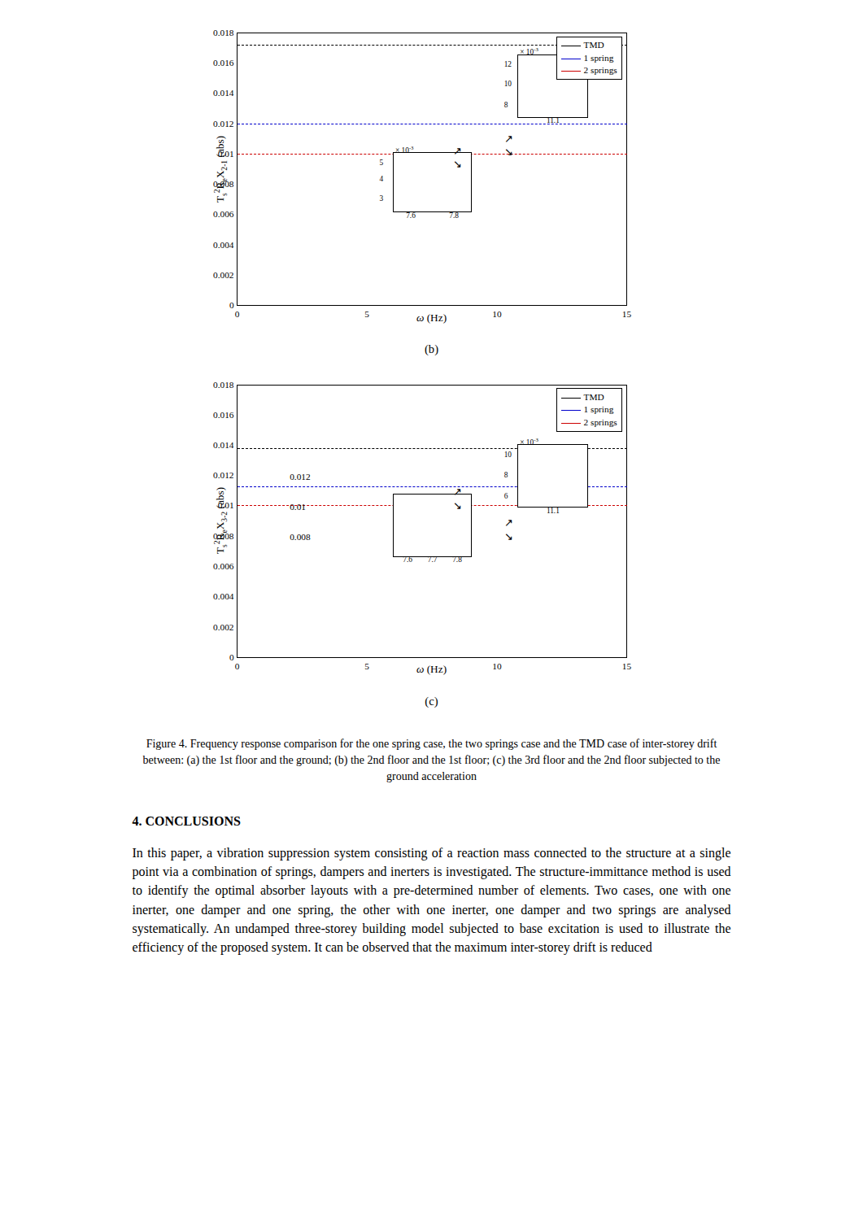TMD
1 spring
2 springs
Ts2ReX2-1 (abs)
0
0.002
0.004
0.006
0.008
0.01
0.012
0.014
0.016
0.018
0
5
10
15
× 10-3 5 4 3 7.6 7.8
× 10-3 12 10 8 11.1
↗
↘
↗
↘
ω (Hz)
(b)
TMD
1 spring
2 springs
Ts2ReX3-2 (abs)
0
0.002
0.004
0.006
0.008
0.01
0.012
0.014
0.016
0.018
0
5
10
15
0.012
0.01
0.008
7.6 7.7 7.8
× 10-3 10 8 6 11.1
↗
↘
↗
↘
ω (Hz)
(c)
Figure 4. Frequency response comparison for the one spring case, the two springs case and the TMD case of inter-storey drift between: (a) the 1st floor and the ground; (b) the 2nd floor and the 1st floor; (c) the 3rd floor and the 2nd floor subjected to the ground acceleration
4. CONCLUSIONS
In this paper, a vibration suppression system consisting of a reaction mass connected to the structure at a single point via a combination of springs, dampers and inerters is investigated. The structure-immittance method is used to identify the optimal absorber layouts with a pre-determined number of elements. Two cases, one with one inerter, one damper and one spring, the other with one inerter, one damper and two springs are analysed systematically. An undamped three-storey building model subjected to base excitation is used to illustrate the efficiency of the proposed system. It can be observed that the maximum inter-storey drift is reduced